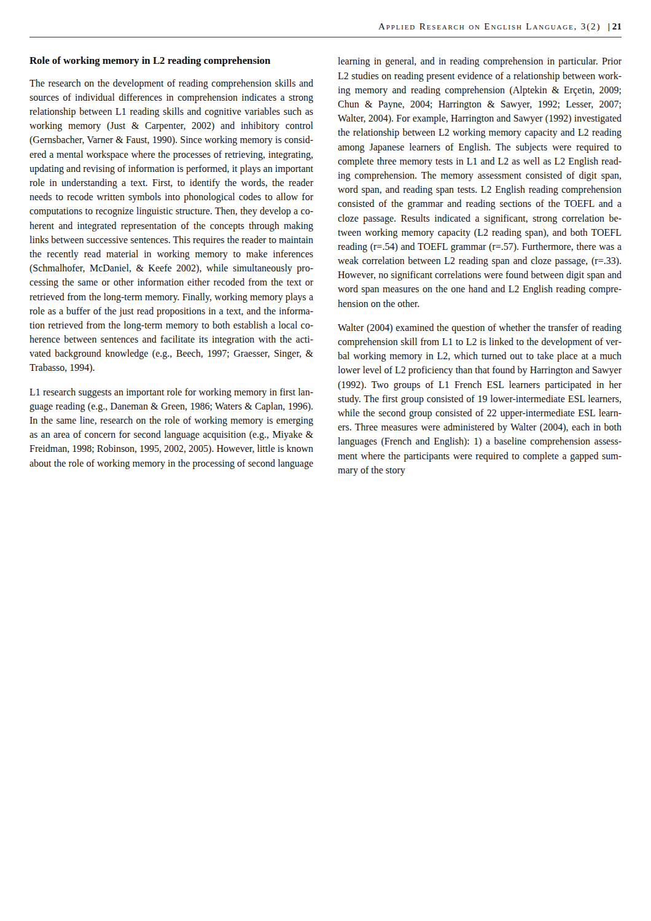Applied Research on English Language, 3(2) | 21
Role of working memory in L2 reading comprehension
The research on the development of reading comprehension skills and sources of individual differences in comprehension indicates a strong relationship between L1 reading skills and cognitive variables such as working memory (Just & Carpenter, 2002) and inhibitory control (Gernsbacher, Varner & Faust, 1990). Since working memory is considered a mental workspace where the processes of retrieving, integrating, updating and revising of information is performed, it plays an important role in understanding a text. First, to identify the words, the reader needs to recode written symbols into phonological codes to allow for computations to recognize linguistic structure. Then, they develop a coherent and integrated representation of the concepts through making links between successive sentences. This requires the reader to maintain the recently read material in working memory to make inferences (Schmalhofer, McDaniel, & Keefe 2002), while simultaneously processing the same or other information either recoded from the text or retrieved from the long-term memory. Finally, working memory plays a role as a buffer of the just read propositions in a text, and the information retrieved from the long-term memory to both establish a local coherence between sentences and facilitate its integration with the activated background knowledge (e.g., Beech, 1997; Graesser, Singer, & Trabasso, 1994).
L1 research suggests an important role for working memory in first language reading (e.g., Daneman & Green, 1986; Waters & Caplan, 1996). In the same line, research on the role of working memory is emerging as an area of concern for second language acquisition (e.g., Miyake & Freidman, 1998; Robinson, 1995, 2002, 2005). However, little is known about the role of working memory in the processing of second language learning in general, and in reading comprehension in particular. Prior L2 studies on reading present evidence of a relationship between working memory and reading comprehension (Alptekin & Erçetin, 2009; Chun & Payne, 2004; Harrington & Sawyer, 1992; Lesser, 2007; Walter, 2004). For example, Harrington and Sawyer (1992) investigated the relationship between L2 working memory capacity and L2 reading among Japanese learners of English. The subjects were required to complete three memory tests in L1 and L2 as well as L2 English reading comprehension. The memory assessment consisted of digit span, word span, and reading span tests. L2 English reading comprehension consisted of the grammar and reading sections of the TOEFL and a cloze passage. Results indicated a significant, strong correlation between working memory capacity (L2 reading span), and both TOEFL reading (r=.54) and TOEFL grammar (r=.57). Furthermore, there was a weak correlation between L2 reading span and cloze passage, (r=.33). However, no significant correlations were found between digit span and word span measures on the one hand and L2 English reading comprehension on the other.
Walter (2004) examined the question of whether the transfer of reading comprehension skill from L1 to L2 is linked to the development of verbal working memory in L2, which turned out to take place at a much lower level of L2 proficiency than that found by Harrington and Sawyer (1992). Two groups of L1 French ESL learners participated in her study. The first group consisted of 19 lower-intermediate ESL learners, while the second group consisted of 22 upper-intermediate ESL learners. Three measures were administered by Walter (2004), each in both languages (French and English): 1) a baseline comprehension assessment where the participants were required to complete a gapped summary of the story